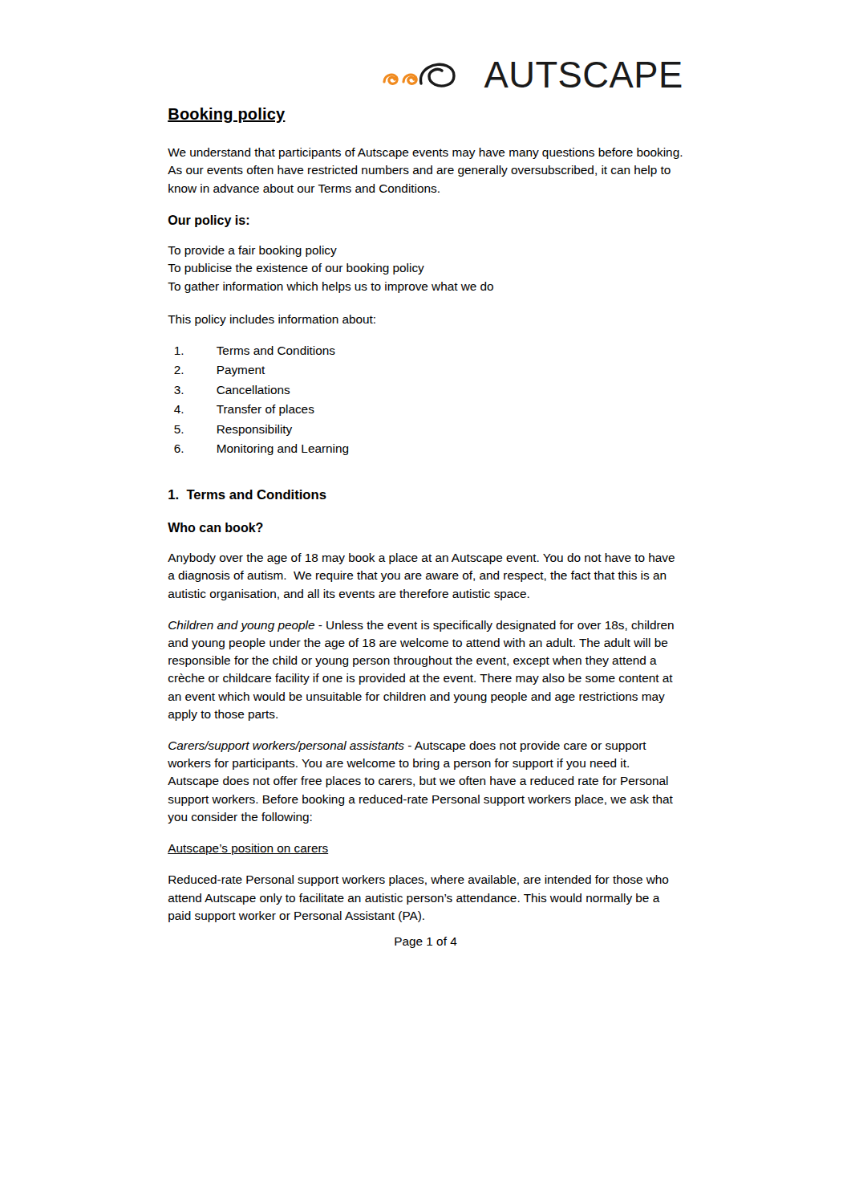AUTSCAPE
Booking policy
We understand that participants of Autscape events may have many questions before booking. As our events often have restricted numbers and are generally oversubscribed, it can help to know in advance about our Terms and Conditions.
Our policy is:
To provide a fair booking policy
To publicise the existence of our booking policy
To gather information which helps us to improve what we do
This policy includes information about:
1. Terms and Conditions
2. Payment
3. Cancellations
4. Transfer of places
5. Responsibility
6. Monitoring and Learning
1. Terms and Conditions
Who can book?
Anybody over the age of 18 may book a place at an Autscape event. You do not have to have a diagnosis of autism. We require that you are aware of, and respect, the fact that this is an autistic organisation, and all its events are therefore autistic space.
Children and young people - Unless the event is specifically designated for over 18s, children and young people under the age of 18 are welcome to attend with an adult. The adult will be responsible for the child or young person throughout the event, except when they attend a crèche or childcare facility if one is provided at the event. There may also be some content at an event which would be unsuitable for children and young people and age restrictions may apply to those parts.
Carers/support workers/personal assistants - Autscape does not provide care or support workers for participants. You are welcome to bring a person for support if you need it. Autscape does not offer free places to carers, but we often have a reduced rate for Personal support workers. Before booking a reduced-rate Personal support workers place, we ask that you consider the following:
Autscape’s position on carers
Reduced-rate Personal support workers places, where available, are intended for those who attend Autscape only to facilitate an autistic person’s attendance. This would normally be a paid support worker or Personal Assistant (PA).
Page 1 of 4